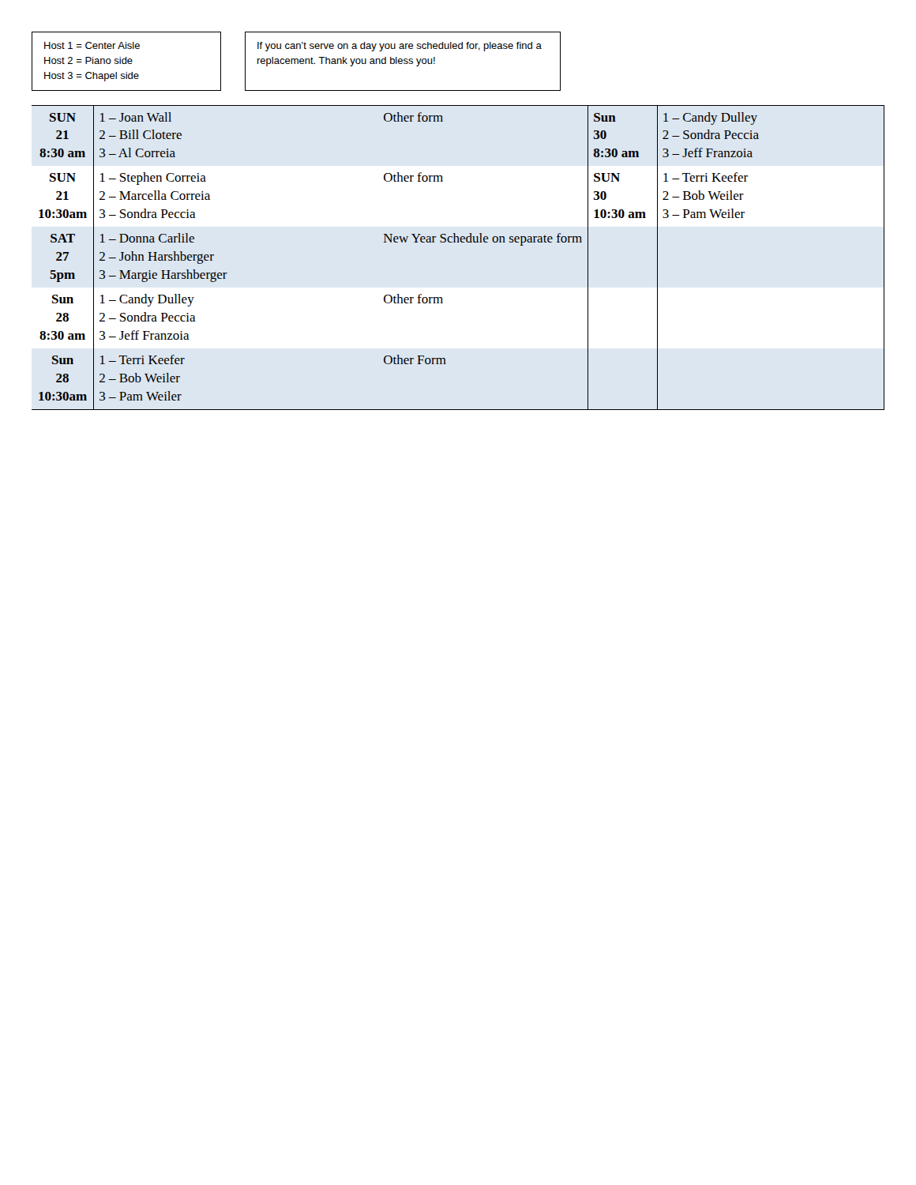Host 1 = Center Aisle
Host 2 = Piano side
Host 3 = Chapel side
If you can’t serve on a day you are scheduled for, please find a replacement. Thank you and bless you!
| SUN 21 8:30 am | 1 – Joan Wall 2 – Bill Clotere 3 – Al Correia | Other form | Sun 30 8:30 am | 1 – Candy Dulley 2 – Sondra Peccia 3 – Jeff Franzoia |
| SUN 21 10:30am | 1 – Stephen Correia 2 – Marcella Correia 3 – Sondra Peccia | Other form | SUN 30 10:30 am | 1 – Terri Keefer 2 – Bob Weiler 3 – Pam Weiler |
| SAT 27 5pm | 1 – Donna Carlile 2 – John Harshberger 3 – Margie Harshberger | New Year Schedule on separate form | | |
| Sun 28 8:30 am | 1 – Candy Dulley 2 – Sondra Peccia 3 – Jeff Franzoia | Other form | | |
| Sun 28 10:30am | 1 – Terri Keefer 2 – Bob Weiler 3 – Pam Weiler | Other Form | | |